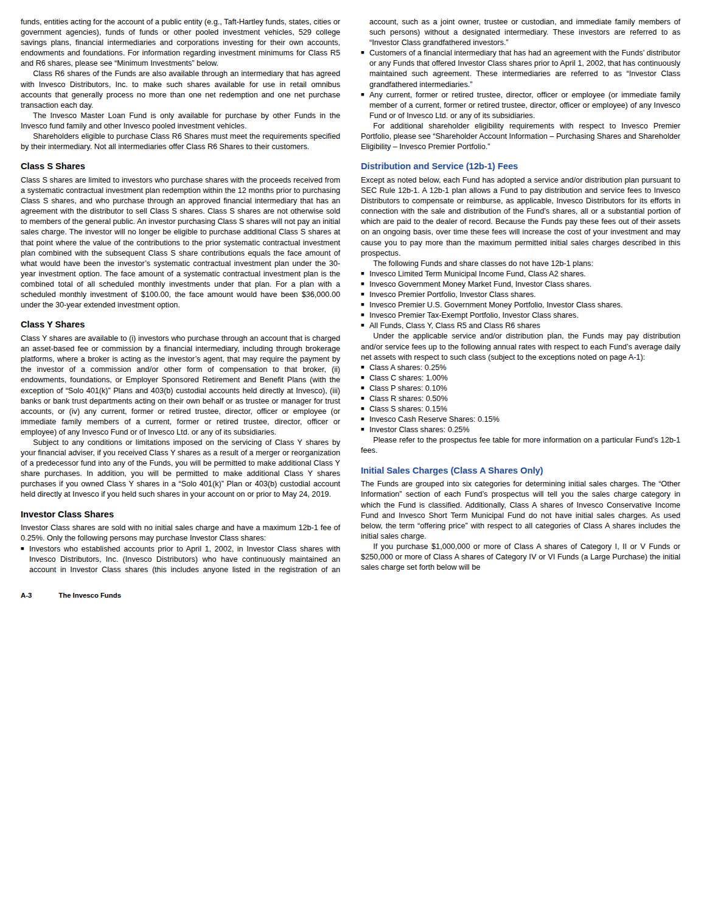funds, entities acting for the account of a public entity (e.g., Taft-Hartley funds, states, cities or government agencies), funds of funds or other pooled investment vehicles, 529 college savings plans, financial intermediaries and corporations investing for their own accounts, endowments and foundations. For information regarding investment minimums for Class R5 and R6 shares, please see “Minimum Investments” below.
Class R6 shares of the Funds are also available through an intermediary that has agreed with Invesco Distributors, Inc. to make such shares available for use in retail omnibus accounts that generally process no more than one net redemption and one net purchase transaction each day.
The Invesco Master Loan Fund is only available for purchase by other Funds in the Invesco fund family and other Invesco pooled investment vehicles.
Shareholders eligible to purchase Class R6 Shares must meet the requirements specified by their intermediary. Not all intermediaries offer Class R6 Shares to their customers.
Class S Shares
Class S shares are limited to investors who purchase shares with the proceeds received from a systematic contractual investment plan redemption within the 12 months prior to purchasing Class S shares, and who purchase through an approved financial intermediary that has an agreement with the distributor to sell Class S shares. Class S shares are not otherwise sold to members of the general public. An investor purchasing Class S shares will not pay an initial sales charge. The investor will no longer be eligible to purchase additional Class S shares at that point where the value of the contributions to the prior systematic contractual investment plan combined with the subsequent Class S share contributions equals the face amount of what would have been the investor’s systematic contractual investment plan under the 30-year investment option. The face amount of a systematic contractual investment plan is the combined total of all scheduled monthly investments under that plan. For a plan with a scheduled monthly investment of $100.00, the face amount would have been $36,000.00 under the 30-year extended investment option.
Class Y Shares
Class Y shares are available to (i) investors who purchase through an account that is charged an asset-based fee or commission by a financial intermediary, including through brokerage platforms, where a broker is acting as the investor’s agent, that may require the payment by the investor of a commission and/or other form of compensation to that broker, (ii) endowments, foundations, or Employer Sponsored Retirement and Benefit Plans (with the exception of “Solo 401(k)” Plans and 403(b) custodial accounts held directly at Invesco), (iii) banks or bank trust departments acting on their own behalf or as trustee or manager for trust accounts, or (iv) any current, former or retired trustee, director, officer or employee (or immediate family members of a current, former or retired trustee, director, officer or employee) of any Invesco Fund or of Invesco Ltd. or any of its subsidiaries.
Subject to any conditions or limitations imposed on the servicing of Class Y shares by your financial adviser, if you received Class Y shares as a result of a merger or reorganization of a predecessor fund into any of the Funds, you will be permitted to make additional Class Y share purchases. In addition, you will be permitted to make additional Class Y shares purchases if you owned Class Y shares in a “Solo 401(k)” Plan or 403(b) custodial account held directly at Invesco if you held such shares in your account on or prior to May 24, 2019.
Investor Class Shares
Investor Class shares are sold with no initial sales charge and have a maximum 12b-1 fee of 0.25%. Only the following persons may purchase Investor Class shares:
Investors who established accounts prior to April 1, 2002, in Investor Class shares with Invesco Distributors, Inc. (Invesco Distributors) who have continuously maintained an account in Investor Class shares (this includes anyone listed in the registration of an account, such as a joint owner, trustee or custodian, and immediate family members of such persons) without a designated intermediary. These investors are referred to as “Investor Class grandfathered investors.”
Customers of a financial intermediary that has had an agreement with the Funds’ distributor or any Funds that offered Investor Class shares prior to April 1, 2002, that has continuously maintained such agreement. These intermediaries are referred to as “Investor Class grandfathered intermediaries.”
Any current, former or retired trustee, director, officer or employee (or immediate family member of a current, former or retired trustee, director, officer or employee) of any Invesco Fund or of Invesco Ltd. or any of its subsidiaries.
For additional shareholder eligibility requirements with respect to Invesco Premier Portfolio, please see “Shareholder Account Information – Purchasing Shares and Shareholder Eligibility – Invesco Premier Portfolio.”
Distribution and Service (12b-1) Fees
Except as noted below, each Fund has adopted a service and/or distribution plan pursuant to SEC Rule 12b-1. A 12b-1 plan allows a Fund to pay distribution and service fees to Invesco Distributors to compensate or reimburse, as applicable, Invesco Distributors for its efforts in connection with the sale and distribution of the Fund’s shares, all or a substantial portion of which are paid to the dealer of record. Because the Funds pay these fees out of their assets on an ongoing basis, over time these fees will increase the cost of your investment and may cause you to pay more than the maximum permitted initial sales charges described in this prospectus.
The following Funds and share classes do not have 12b-1 plans:
Invesco Limited Term Municipal Income Fund, Class A2 shares.
Invesco Government Money Market Fund, Investor Class shares.
Invesco Premier Portfolio, Investor Class shares.
Invesco Premier U.S. Government Money Portfolio, Investor Class shares.
Invesco Premier Tax-Exempt Portfolio, Investor Class shares.
All Funds, Class Y, Class R5 and Class R6 shares
Under the applicable service and/or distribution plan, the Funds may pay distribution and/or service fees up to the following annual rates with respect to each Fund’s average daily net assets with respect to such class (subject to the exceptions noted on page A-1):
Class A shares: 0.25%
Class C shares: 1.00%
Class P shares: 0.10%
Class R shares: 0.50%
Class S shares: 0.15%
Invesco Cash Reserve Shares: 0.15%
Investor Class shares: 0.25%
Please refer to the prospectus fee table for more information on a particular Fund’s 12b-1 fees.
Initial Sales Charges (Class A Shares Only)
The Funds are grouped into six categories for determining initial sales charges. The “Other Information” section of each Fund’s prospectus will tell you the sales charge category in which the Fund is classified. Additionally, Class A shares of Invesco Conservative Income Fund and Invesco Short Term Municipal Fund do not have initial sales charges. As used below, the term “offering price” with respect to all categories of Class A shares includes the initial sales charge.
If you purchase $1,000,000 or more of Class A shares of Category I, II or V Funds or $250,000 or more of Class A shares of Category IV or VI Funds (a Large Purchase) the initial sales charge set forth below will be
A-3 The Invesco Funds